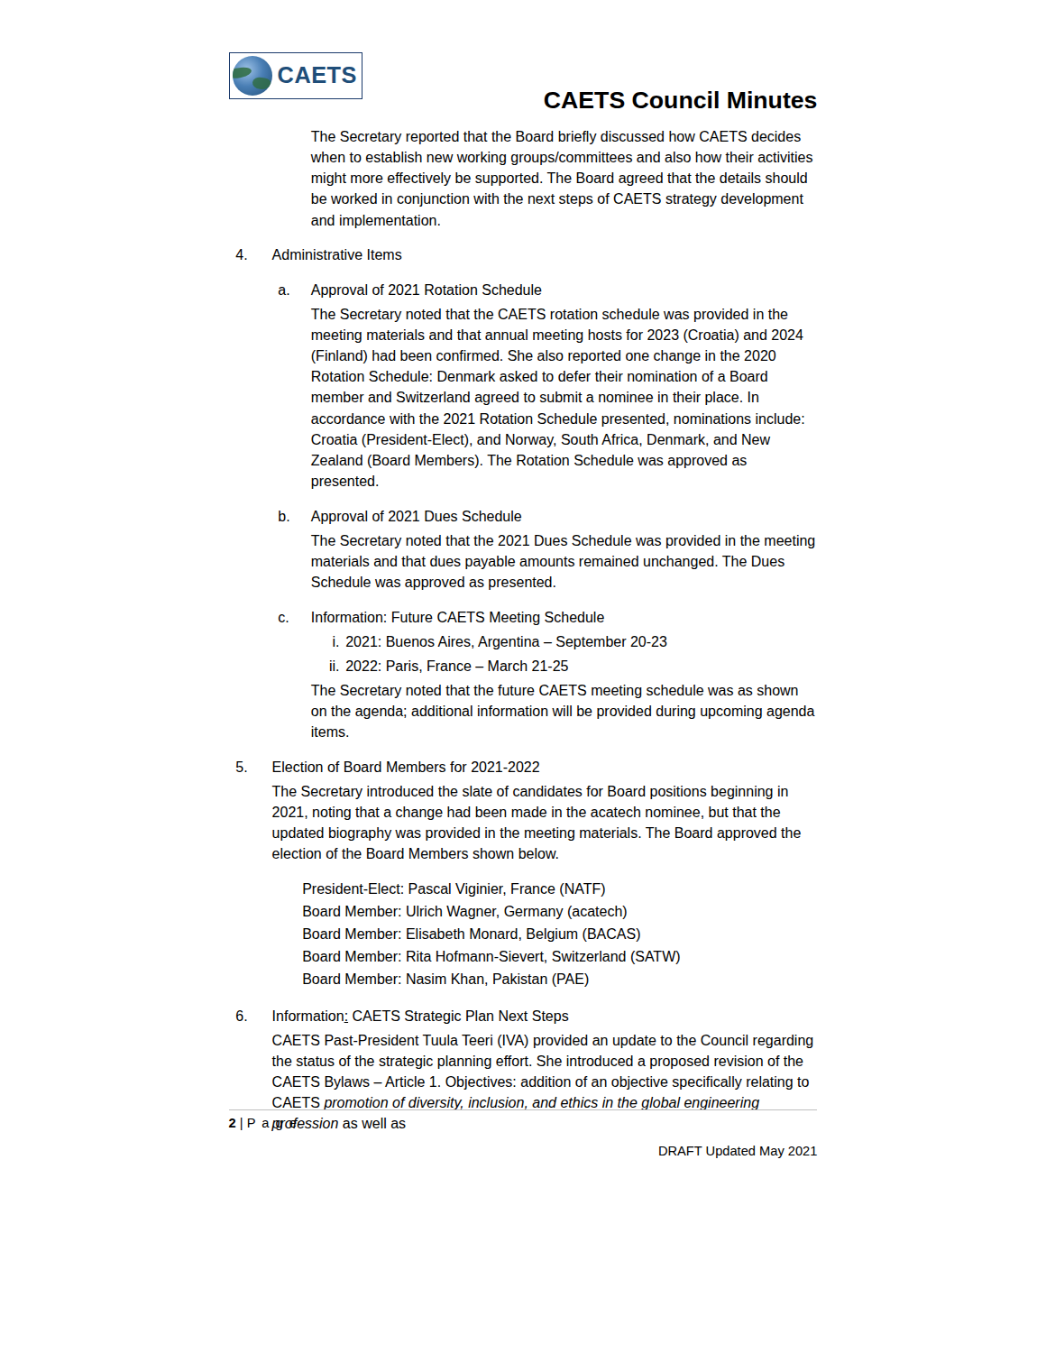CAETS
CAETS Council Minutes
The Secretary reported that the Board briefly discussed how CAETS decides when to establish new working groups/committees and also how their activities might more effectively be supported. The Board agreed that the details should be worked in conjunction with the next steps of CAETS strategy development and implementation.
4. Administrative Items
a. Approval of 2021 Rotation Schedule
The Secretary noted that the CAETS rotation schedule was provided in the meeting materials and that annual meeting hosts for 2023 (Croatia) and 2024 (Finland) had been confirmed. She also reported one change in the 2020 Rotation Schedule: Denmark asked to defer their nomination of a Board member and Switzerland agreed to submit a nominee in their place. In accordance with the 2021 Rotation Schedule presented, nominations include: Croatia (President-Elect), and Norway, South Africa, Denmark, and New Zealand (Board Members). The Rotation Schedule was approved as presented.
b. Approval of 2021 Dues Schedule
The Secretary noted that the 2021 Dues Schedule was provided in the meeting materials and that dues payable amounts remained unchanged. The Dues Schedule was approved as presented.
c. Information: Future CAETS Meeting Schedule
i. 2021: Buenos Aires, Argentina – September 20-23
ii. 2022: Paris, France – March 21-25
The Secretary noted that the future CAETS meeting schedule was as shown on the agenda; additional information will be provided during upcoming agenda items.
5. Election of Board Members for 2021-2022
The Secretary introduced the slate of candidates for Board positions beginning in 2021, noting that a change had been made in the acatech nominee, but that the updated biography was provided in the meeting materials. The Board approved the election of the Board Members shown below.
President-Elect: Pascal Viginier, France (NATF)
Board Member: Ulrich Wagner, Germany (acatech)
Board Member: Elisabeth Monard, Belgium (BACAS)
Board Member: Rita Hofmann-Sievert, Switzerland (SATW)
Board Member: Nasim Khan, Pakistan (PAE)
6. Information: CAETS Strategic Plan Next Steps
CAETS Past-President Tuula Teeri (IVA) provided an update to the Council regarding the status of the strategic planning effort. She introduced a proposed revision of the CAETS Bylaws – Article 1. Objectives: addition of an objective specifically relating to CAETS promotion of diversity, inclusion, and ethics in the global engineering profession as well as
2 | P a g e
DRAFT Updated May 2021